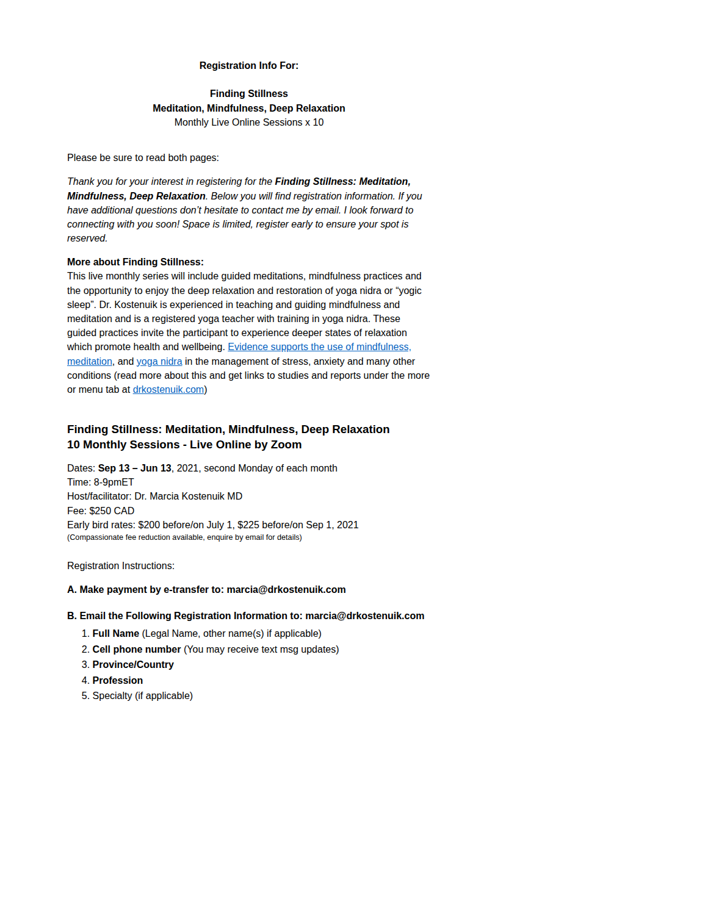Registration Info For:
Finding Stillness
Meditation, Mindfulness, Deep Relaxation
Monthly Live Online Sessions x 10
Please be sure to read both pages:
Thank you for your interest in registering for the Finding Stillness: Meditation, Mindfulness, Deep Relaxation. Below you will find registration information. If you have additional questions don’t hesitate to contact me by email. I look forward to connecting with you soon! Space is limited, register early to ensure your spot is reserved.
More about Finding Stillness:
This live monthly series will include guided meditations, mindfulness practices and the opportunity to enjoy the deep relaxation and restoration of yoga nidra or “yogic sleep”. Dr. Kostenuik is experienced in teaching and guiding mindfulness and meditation and is a registered yoga teacher with training in yoga nidra. These guided practices invite the participant to experience deeper states of relaxation which promote health and wellbeing. Evidence supports the use of mindfulness, meditation, and yoga nidra in the management of stress, anxiety and many other conditions (read more about this and get links to studies and reports under the more or menu tab at drkostenuik.com)
Finding Stillness: Meditation, Mindfulness, Deep Relaxation10 Monthly Sessions - Live Online by Zoom
Dates: Sep 13 – Jun 13, 2021, second Monday of each month
Time: 8-9pmET
Host/facilitator: Dr. Marcia Kostenuik MD
Fee: $250 CAD
Early bird rates: $200 before/on July 1, $225 before/on Sep 1, 2021
(Compassionate fee reduction available, enquire by email for details)
Registration Instructions:
A. Make payment by e-transfer to: marcia@drkostenuik.com
B. Email the Following Registration Information to: marcia@drkostenuik.com
Full Name (Legal Name, other name(s) if applicable)
Cell phone number (You may receive text msg updates)
Province/Country
Profession
Specialty (if applicable)